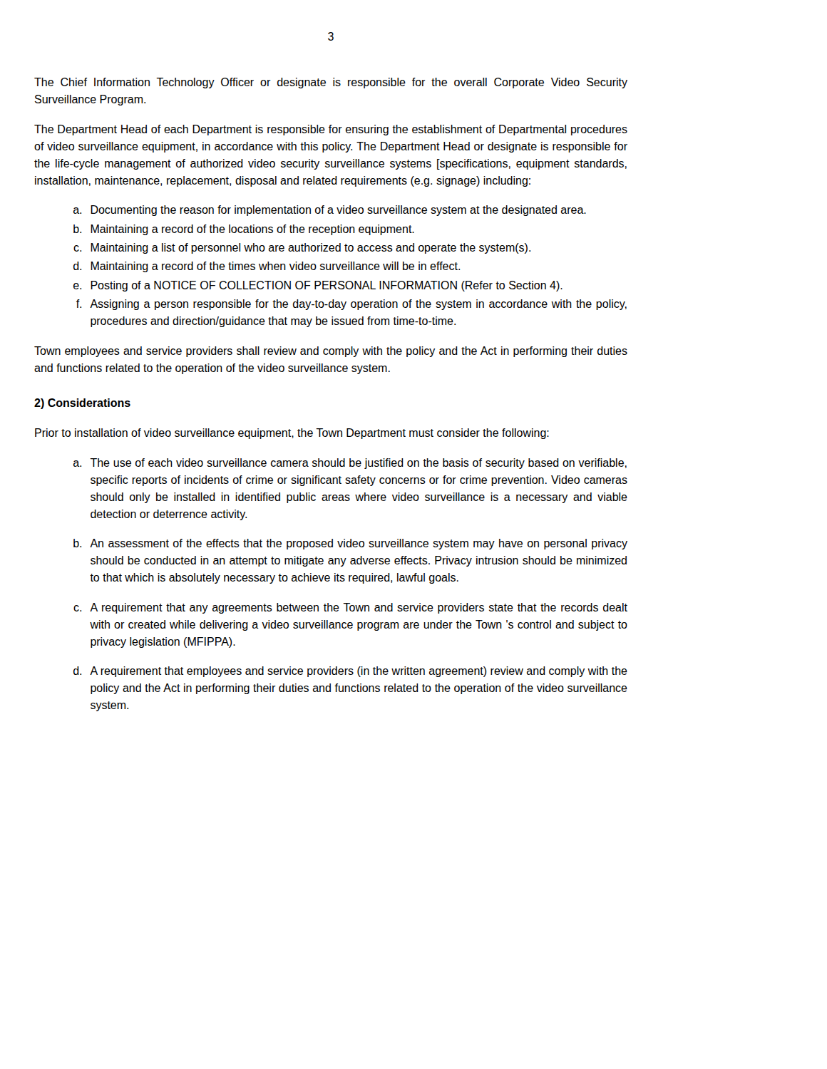3
The Chief Information Technology Officer or designate is responsible for the overall Corporate Video Security Surveillance Program.
The Department Head of each Department is responsible for ensuring the establishment of Departmental procedures of video surveillance equipment, in accordance with this policy. The Department Head or designate is responsible for the life-cycle management of authorized video security surveillance systems [specifications, equipment standards, installation, maintenance, replacement, disposal and related requirements (e.g. signage) including:
Documenting the reason for implementation of a video surveillance system at the designated area.
Maintaining a record of the locations of the reception equipment.
Maintaining a list of personnel who are authorized to access and operate the system(s).
Maintaining a record of the times when video surveillance will be in effect.
Posting of a NOTICE OF COLLECTION OF PERSONAL INFORMATION (Refer to Section 4).
Assigning a person responsible for the day-to-day operation of the system in accordance with the policy, procedures and direction/guidance that may be issued from time-to-time.
Town employees and service providers shall review and comply with the policy and the Act in performing their duties and functions related to the operation of the video surveillance system.
2) Considerations
Prior to installation of video surveillance equipment, the Town Department must consider the following:
The use of each video surveillance camera should be justified on the basis of security based on verifiable, specific reports of incidents of crime or significant safety concerns or for crime prevention. Video cameras should only be installed in identified public areas where video surveillance is a necessary and viable detection or deterrence activity.
An assessment of the effects that the proposed video surveillance system may have on personal privacy should be conducted in an attempt to mitigate any adverse effects. Privacy intrusion should be minimized to that which is absolutely necessary to achieve its required, lawful goals.
A requirement that any agreements between the Town and service providers state that the records dealt with or created while delivering a video surveillance program are under the Town 's control and subject to privacy legislation (MFIPPA).
A requirement that employees and service providers (in the written agreement) review and comply with the policy and the Act in performing their duties and functions related to the operation of the video surveillance system.